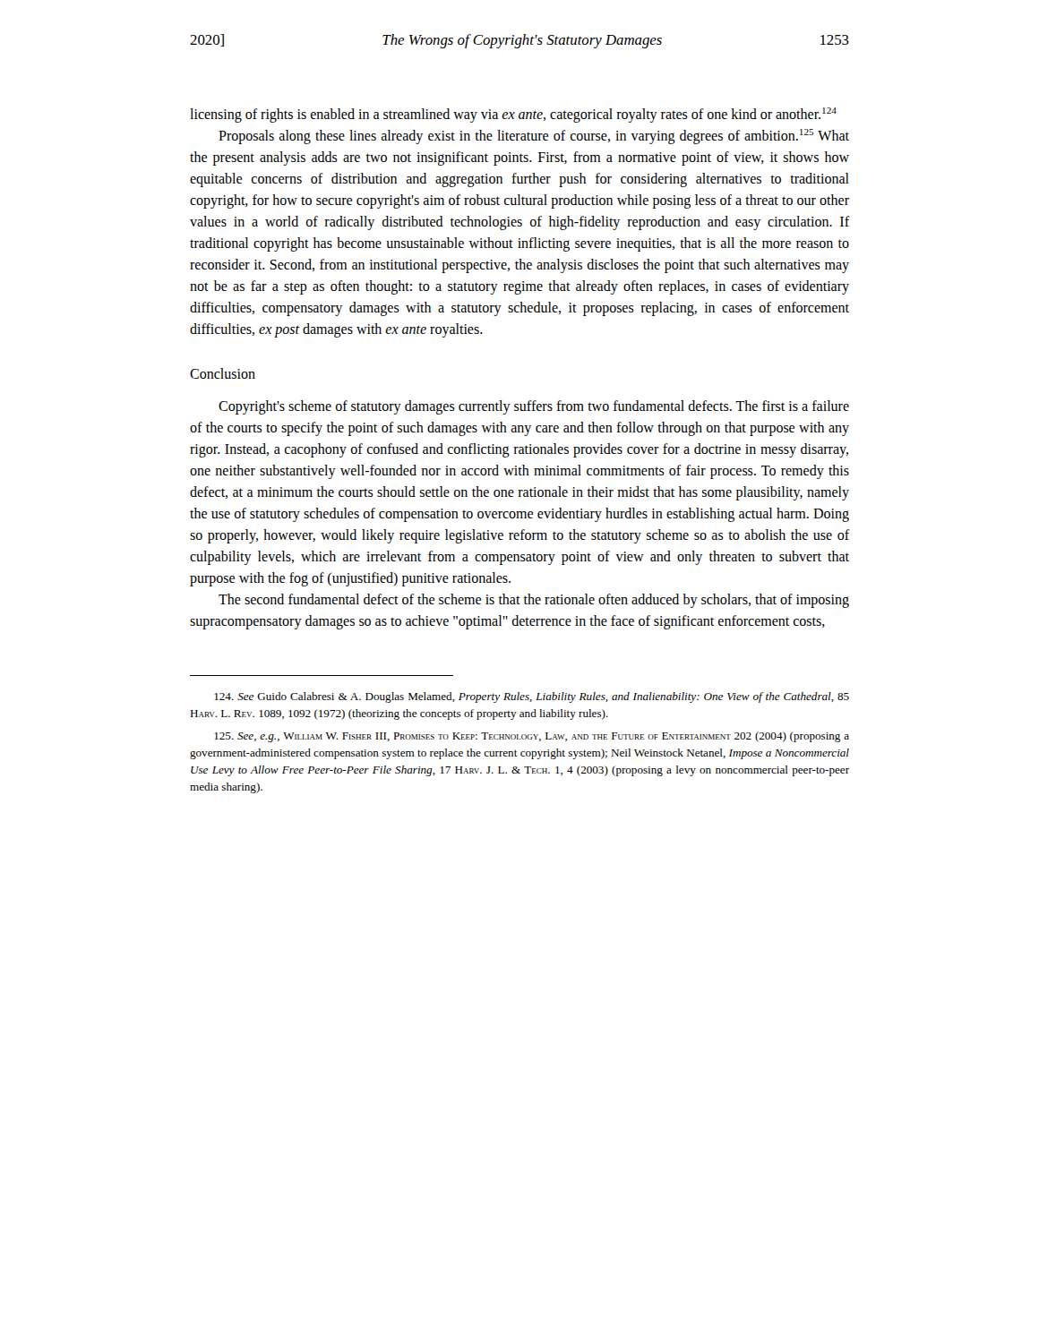2020] The Wrongs of Copyright's Statutory Damages 1253
licensing of rights is enabled in a streamlined way via ex ante, categorical royalty rates of one kind or another.124
Proposals along these lines already exist in the literature of course, in varying degrees of ambition.125 What the present analysis adds are two not insignificant points. First, from a normative point of view, it shows how equitable concerns of distribution and aggregation further push for considering alternatives to traditional copyright, for how to secure copyright's aim of robust cultural production while posing less of a threat to our other values in a world of radically distributed technologies of high-fidelity reproduction and easy circulation. If traditional copyright has become unsustainable without inflicting severe inequities, that is all the more reason to reconsider it. Second, from an institutional perspective, the analysis discloses the point that such alternatives may not be as far a step as often thought: to a statutory regime that already often replaces, in cases of evidentiary difficulties, compensatory damages with a statutory schedule, it proposes replacing, in cases of enforcement difficulties, ex post damages with ex ante royalties.
Conclusion
Copyright's scheme of statutory damages currently suffers from two fundamental defects. The first is a failure of the courts to specify the point of such damages with any care and then follow through on that purpose with any rigor. Instead, a cacophony of confused and conflicting rationales provides cover for a doctrine in messy disarray, one neither substantively well-founded nor in accord with minimal commitments of fair process. To remedy this defect, at a minimum the courts should settle on the one rationale in their midst that has some plausibility, namely the use of statutory schedules of compensation to overcome evidentiary hurdles in establishing actual harm. Doing so properly, however, would likely require legislative reform to the statutory scheme so as to abolish the use of culpability levels, which are irrelevant from a compensatory point of view and only threaten to subvert that purpose with the fog of (unjustified) punitive rationales.
The second fundamental defect of the scheme is that the rationale often adduced by scholars, that of imposing supracompensatory damages so as to achieve "optimal" deterrence in the face of significant enforcement costs,
124. See Guido Calabresi & A. Douglas Melamed, Property Rules, Liability Rules, and Inalienability: One View of the Cathedral, 85 Harv. L. Rev. 1089, 1092 (1972) (theorizing the concepts of property and liability rules).
125. See, e.g., William W. Fisher III, Promises to Keep: Technology, Law, and the Future of Entertainment 202 (2004) (proposing a government-administered compensation system to replace the current copyright system); Neil Weinstock Netanel, Impose a Noncommercial Use Levy to Allow Free Peer-to-Peer File Sharing, 17 Harv. J. L. & Tech. 1, 4 (2003) (proposing a levy on noncommercial peer-to-peer media sharing).